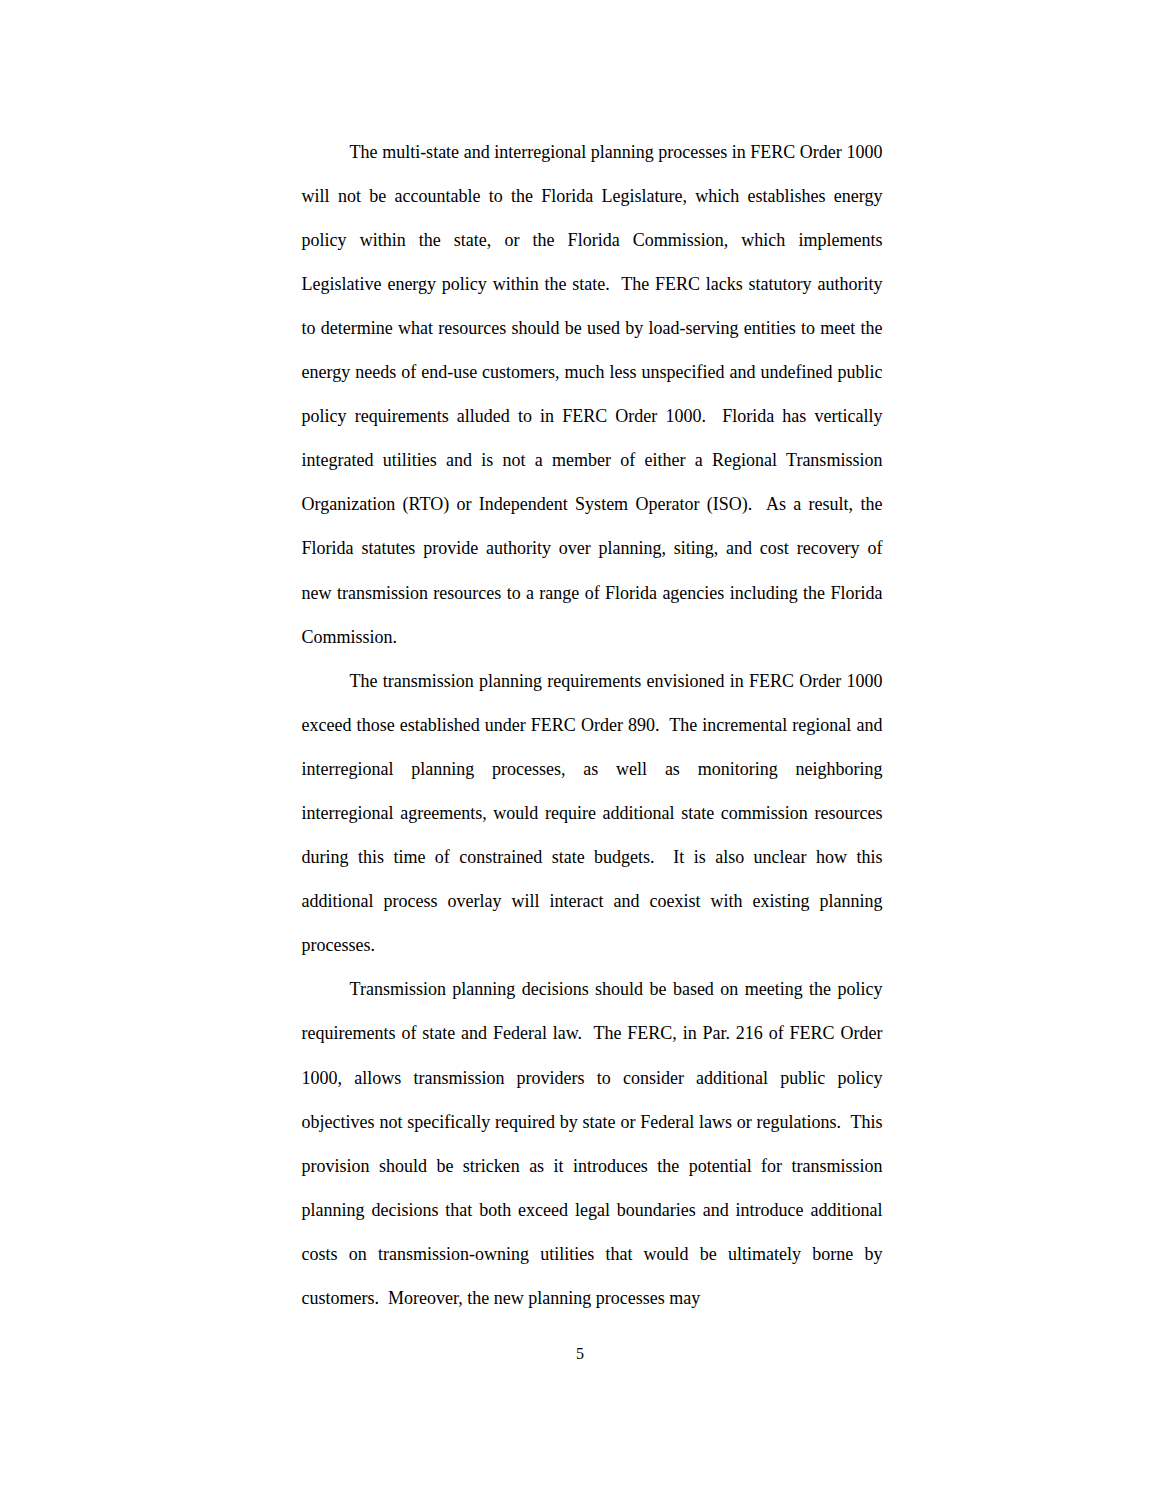The multi-state and interregional planning processes in FERC Order 1000 will not be accountable to the Florida Legislature, which establishes energy policy within the state, or the Florida Commission, which implements Legislative energy policy within the state. The FERC lacks statutory authority to determine what resources should be used by load-serving entities to meet the energy needs of end-use customers, much less unspecified and undefined public policy requirements alluded to in FERC Order 1000. Florida has vertically integrated utilities and is not a member of either a Regional Transmission Organization (RTO) or Independent System Operator (ISO). As a result, the Florida statutes provide authority over planning, siting, and cost recovery of new transmission resources to a range of Florida agencies including the Florida Commission.
The transmission planning requirements envisioned in FERC Order 1000 exceed those established under FERC Order 890. The incremental regional and interregional planning processes, as well as monitoring neighboring interregional agreements, would require additional state commission resources during this time of constrained state budgets. It is also unclear how this additional process overlay will interact and coexist with existing planning processes.
Transmission planning decisions should be based on meeting the policy requirements of state and Federal law. The FERC, in Par. 216 of FERC Order 1000, allows transmission providers to consider additional public policy objectives not specifically required by state or Federal laws or regulations. This provision should be stricken as it introduces the potential for transmission planning decisions that both exceed legal boundaries and introduce additional costs on transmission-owning utilities that would be ultimately borne by customers. Moreover, the new planning processes may
5